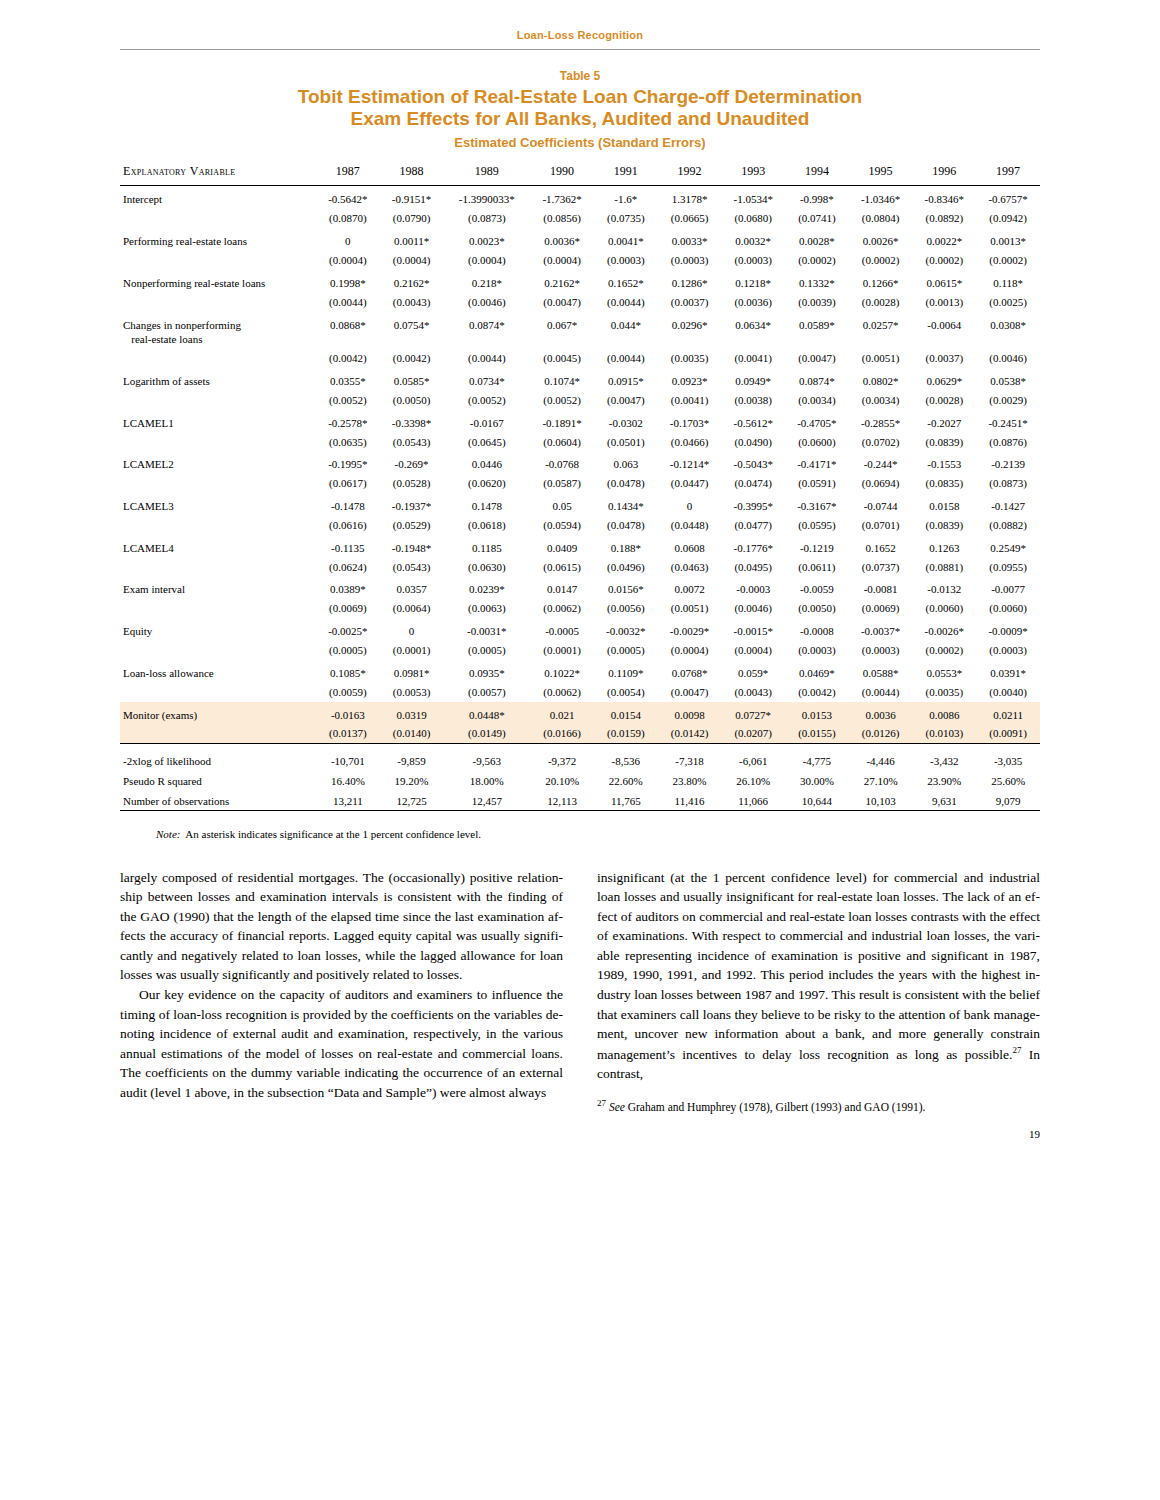Loan-Loss Recognition
Table 5
Tobit Estimation of Real-Estate Loan Charge-off Determination
Exam Effects for All Banks, Audited and Unaudited
Estimated Coefficients (Standard Errors)
| Explanatory Variable | 1987 | 1988 | 1989 | 1990 | 1991 | 1992 | 1993 | 1994 | 1995 | 1996 | 1997 |
| --- | --- | --- | --- | --- | --- | --- | --- | --- | --- | --- | --- |
| Intercept | -0.5642* | -0.9151* | -1.3990033* | -1.7362* | -1.6* | 1.3178* | -1.0534* | -0.998* | -1.0346* | -0.8346* | -0.6757* |
| | (0.0870) | (0.0790) | (0.0873) | (0.0856) | (0.0735) | (0.0665) | (0.0680) | (0.0741) | (0.0804) | (0.0892) | (0.0942) |
| Performing real-estate loans | 0 | 0.0011* | 0.0023* | 0.0036* | 0.0041* | 0.0033* | 0.0032* | 0.0028* | 0.0026* | 0.0022* | 0.0013* |
| | (0.0004) | (0.0004) | (0.0004) | (0.0004) | (0.0003) | (0.0003) | (0.0003) | (0.0002) | (0.0002) | (0.0002) | (0.0002) |
| Nonperforming real-estate loans | 0.1998* | 0.2162* | 0.218* | 0.2162* | 0.1652* | 0.1286* | 0.1218* | 0.1332* | 0.1266* | 0.0615* | 0.118* |
| | (0.0044) | (0.0043) | (0.0046) | (0.0047) | (0.0044) | (0.0037) | (0.0036) | (0.0039) | (0.0028) | (0.0013) | (0.0025) |
| Changes in nonperforming real-estate loans | 0.0868* | 0.0754* | 0.0874* | 0.067* | 0.044* | 0.0296* | 0.0634* | 0.0589* | 0.0257* | -0.0064 | 0.0308* |
| | (0.0042) | (0.0042) | (0.0044) | (0.0045) | (0.0044) | (0.0035) | (0.0041) | (0.0047) | (0.0051) | (0.0037) | (0.0046) |
| Logarithm of assets | 0.0355* | 0.0585* | 0.0734* | 0.1074* | 0.0915* | 0.0923* | 0.0949* | 0.0874* | 0.0802* | 0.0629* | 0.0538* |
| | (0.0052) | (0.0050) | (0.0052) | (0.0052) | (0.0047) | (0.0041) | (0.0038) | (0.0034) | (0.0034) | (0.0028) | (0.0029) |
| LCAMEL1 | -0.2578* | -0.3398* | -0.0167 | -0.1891* | -0.0302 | -0.1703* | -0.5612* | -0.4705* | -0.2855* | -0.2027 | -0.2451* |
| | (0.0635) | (0.0543) | (0.0645) | (0.0604) | (0.0501) | (0.0466) | (0.0490) | (0.0600) | (0.0702) | (0.0839) | (0.0876) |
| LCAMEL2 | -0.1995* | -0.269* | 0.0446 | -0.0768 | 0.063 | -0.1214* | -0.5043* | -0.4171* | -0.244* | -0.1553 | -0.2139 |
| | (0.0617) | (0.0528) | (0.0620) | (0.0587) | (0.0478) | (0.0447) | (0.0474) | (0.0591) | (0.0694) | (0.0835) | (0.0873) |
| LCAMEL3 | -0.1478 | -0.1937* | 0.1478 | 0.05 | 0.1434* | 0 | -0.3995* | -0.3167* | -0.0744 | 0.0158 | -0.1427 |
| | (0.0616) | (0.0529) | (0.0618) | (0.0594) | (0.0478) | (0.0448) | (0.0477) | (0.0595) | (0.0701) | (0.0839) | (0.0882) |
| LCAMEL4 | -0.1135 | -0.1948* | 0.1185 | 0.0409 | 0.188* | 0.0608 | -0.1776* | -0.1219 | 0.1652 | 0.1263 | 0.2549* |
| | (0.0624) | (0.0543) | (0.0630) | (0.0615) | (0.0496) | (0.0463) | (0.0495) | (0.0611) | (0.0737) | (0.0881) | (0.0955) |
| Exam interval | 0.0389* | 0.0357 | 0.0239* | 0.0147 | 0.0156* | 0.0072 | -0.0003 | -0.0059 | -0.0081 | -0.0132 | -0.0077 |
| | (0.0069) | (0.0064) | (0.0063) | (0.0062) | (0.0056) | (0.0051) | (0.0046) | (0.0050) | (0.0069) | (0.0060) | (0.0060) |
| Equity | -0.0025* | 0 | -0.0031* | -0.0005 | -0.0032* | -0.0029* | -0.0015* | -0.0008 | -0.0037* | -0.0026* | -0.0009* |
| | (0.0005) | (0.0001) | (0.0005) | (0.0001) | (0.0005) | (0.0004) | (0.0004) | (0.0003) | (0.0003) | (0.0002) | (0.0003) |
| Loan-loss allowance | 0.1085* | 0.0981* | 0.0935* | 0.1022* | 0.1109* | 0.0768* | 0.059* | 0.0469* | 0.0588* | 0.0553* | 0.0391* |
| | (0.0059) | (0.0053) | (0.0057) | (0.0062) | (0.0054) | (0.0047) | (0.0043) | (0.0042) | (0.0044) | (0.0035) | (0.0040) |
| Monitor (exams) | -0.0163 | 0.0319 | 0.0448* | 0.021 | 0.0154 | 0.0098 | 0.0727* | 0.0153 | 0.0036 | 0.0086 | 0.0211 |
| | (0.0137) | (0.0140) | (0.0149) | (0.0166) | (0.0159) | (0.0142) | (0.0207) | (0.0155) | (0.0126) | (0.0103) | (0.0091) |
| -2xlog of likelihood | -10,701 | -9,859 | -9,563 | -9,372 | -8,536 | -7,318 | -6,061 | -4,775 | -4,446 | -3,432 | -3,035 |
| Pseudo R squared | 16.40% | 19.20% | 18.00% | 20.10% | 22.60% | 23.80% | 26.10% | 30.00% | 27.10% | 23.90% | 25.60% |
| Number of observations | 13,211 | 12,725 | 12,457 | 12,113 | 11,765 | 11,416 | 11,066 | 10,644 | 10,103 | 9,631 | 9,079 |
Note: An asterisk indicates significance at the 1 percent confidence level.
largely composed of residential mortgages. The (occasionally) positive relationship between losses and examination intervals is consistent with the finding of the GAO (1990) that the length of the elapsed time since the last examination affects the accuracy of financial reports. Lagged equity capital was usually significantly and negatively related to loan losses, while the lagged allowance for loan losses was usually significantly and positively related to losses.
Our key evidence on the capacity of auditors and examiners to influence the timing of loan-loss recognition is provided by the coefficients on the variables denoting incidence of external audit and examination, respectively, in the various annual estimations of the model of losses on real-estate and commercial loans. The coefficients on the dummy variable indicating the occurrence of an external audit (level 1 above, in the subsection “Data and Sample”) were almost always
insignificant (at the 1 percent confidence level) for commercial and industrial loan losses and usually insignificant for real-estate loan losses. The lack of an effect of auditors on commercial and real-estate loan losses contrasts with the effect of examinations. With respect to commercial and industrial loan losses, the variable representing incidence of examination is positive and significant in 1987, 1989, 1990, 1991, and 1992. This period includes the years with the highest industry loan losses between 1987 and 1997. This result is consistent with the belief that examiners call loans they believe to be risky to the attention of bank management, uncover new information about a bank, and more generally constrain management’s incentives to delay loss recognition as long as possible.27 In contrast,
27 See Graham and Humphrey (1978), Gilbert (1993) and GAO (1991).
19